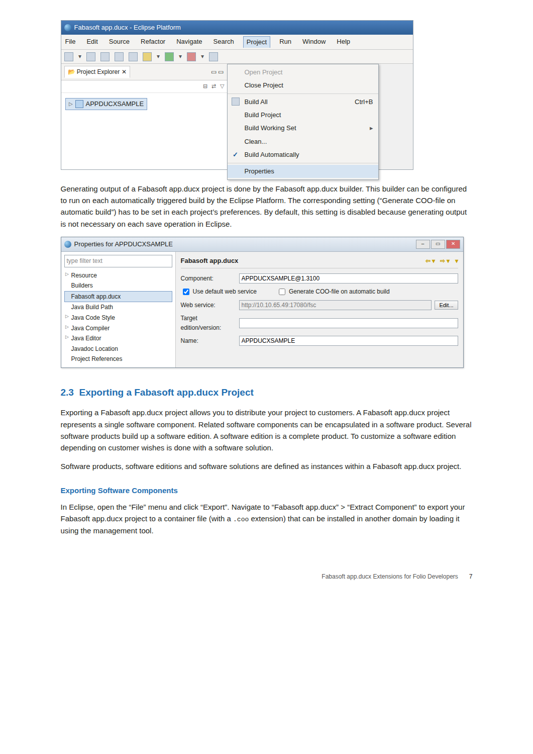Fabasoft app.ducx - Eclipse Platform
File Edit Source Refactor Navigate Search Project Run Window Help
▾ ▾ ▾ ▾
📂 Project Explorer ✕ ▭ ▭
⊟⇄▽
▷ APPDUCXSAMPLE
Open Project
Close Project
Build AllCtrl+B
Build Project
Build Working Set▸
Clean...
✓Build Automatically
Properties
Generating output of a Fabasoft app.ducx project is done by the Fabasoft app.ducx builder. This builder can be configured to run on each automatically triggered build by the Eclipse Platform. The corresponding setting (“Generate COO-file on automatic build”) has to be set in each project’s preferences. By default, this setting is disabled because generating output is not necessary on each save operation in Eclipse.
Properties for APPDUCXSAMPLE –▭✕
type filter text
▷Resource
Builders
Fabasoft app.ducx
Java Build Path
▷Java Code Style
▷Java Compiler
▷Java Editor
Javadoc Location
Project References
Fabasoft app.ducx ⇦ ▾ ⇨ ▾ ▾
Component:
Use default web service Generate COO-file on automatic build
Web service: Edit...
Target edition/version:
Name:
2.3 Exporting a Fabasoft app.ducx Project
Exporting a Fabasoft app.ducx project allows you to distribute your project to customers. A Fabasoft app.ducx project represents a single software component. Related software components can be encapsulated in a software product. Several software products build up a software edition. A software edition is a complete product. To customize a software edition depending on customer wishes is done with a software solution.
Software products, software editions and software solutions are defined as instances within a Fabasoft app.ducx project.
Exporting Software Components
In Eclipse, open the “File” menu and click “Export”. Navigate to “Fabasoft app.ducx” > “Extract Component” to export your Fabasoft app.ducx project to a container file (with a .coo extension) that can be installed in another domain by loading it using the management tool.
Fabasoft app.ducx Extensions for Folio Developers7